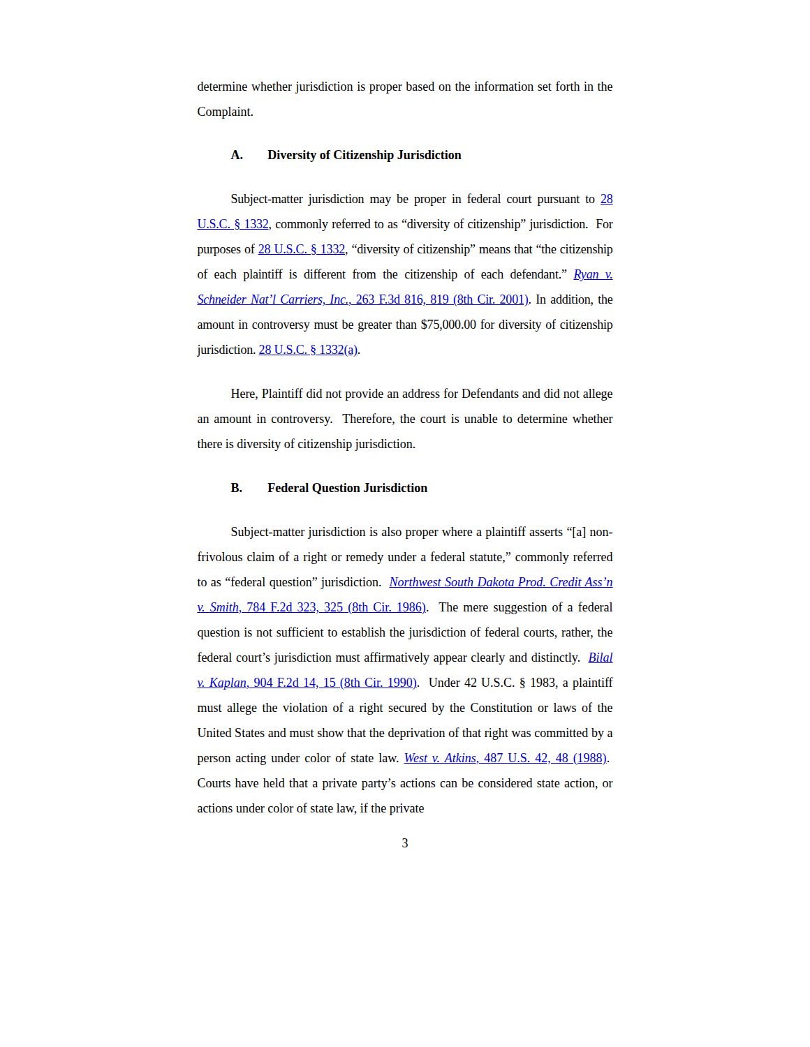determine whether jurisdiction is proper based on the information set forth in the Complaint.
A. Diversity of Citizenship Jurisdiction
Subject-matter jurisdiction may be proper in federal court pursuant to 28 U.S.C. § 1332, commonly referred to as “diversity of citizenship” jurisdiction. For purposes of 28 U.S.C. § 1332, “diversity of citizenship” means that “the citizenship of each plaintiff is different from the citizenship of each defendant.” Ryan v. Schneider Nat’l Carriers, Inc., 263 F.3d 816, 819 (8th Cir. 2001). In addition, the amount in controversy must be greater than $75,000.00 for diversity of citizenship jurisdiction. 28 U.S.C. § 1332(a).
Here, Plaintiff did not provide an address for Defendants and did not allege an amount in controversy. Therefore, the court is unable to determine whether there is diversity of citizenship jurisdiction.
B. Federal Question Jurisdiction
Subject-matter jurisdiction is also proper where a plaintiff asserts “[a] non-frivolous claim of a right or remedy under a federal statute,” commonly referred to as “federal question” jurisdiction. Northwest South Dakota Prod. Credit Ass’n v. Smith, 784 F.2d 323, 325 (8th Cir. 1986). The mere suggestion of a federal question is not sufficient to establish the jurisdiction of federal courts, rather, the federal court’s jurisdiction must affirmatively appear clearly and distinctly. Bilal v. Kaplan, 904 F.2d 14, 15 (8th Cir. 1990). Under 42 U.S.C. § 1983, a plaintiff must allege the violation of a right secured by the Constitution or laws of the United States and must show that the deprivation of that right was committed by a person acting under color of state law. West v. Atkins, 487 U.S. 42, 48 (1988). Courts have held that a private party’s actions can be considered state action, or actions under color of state law, if the private
3